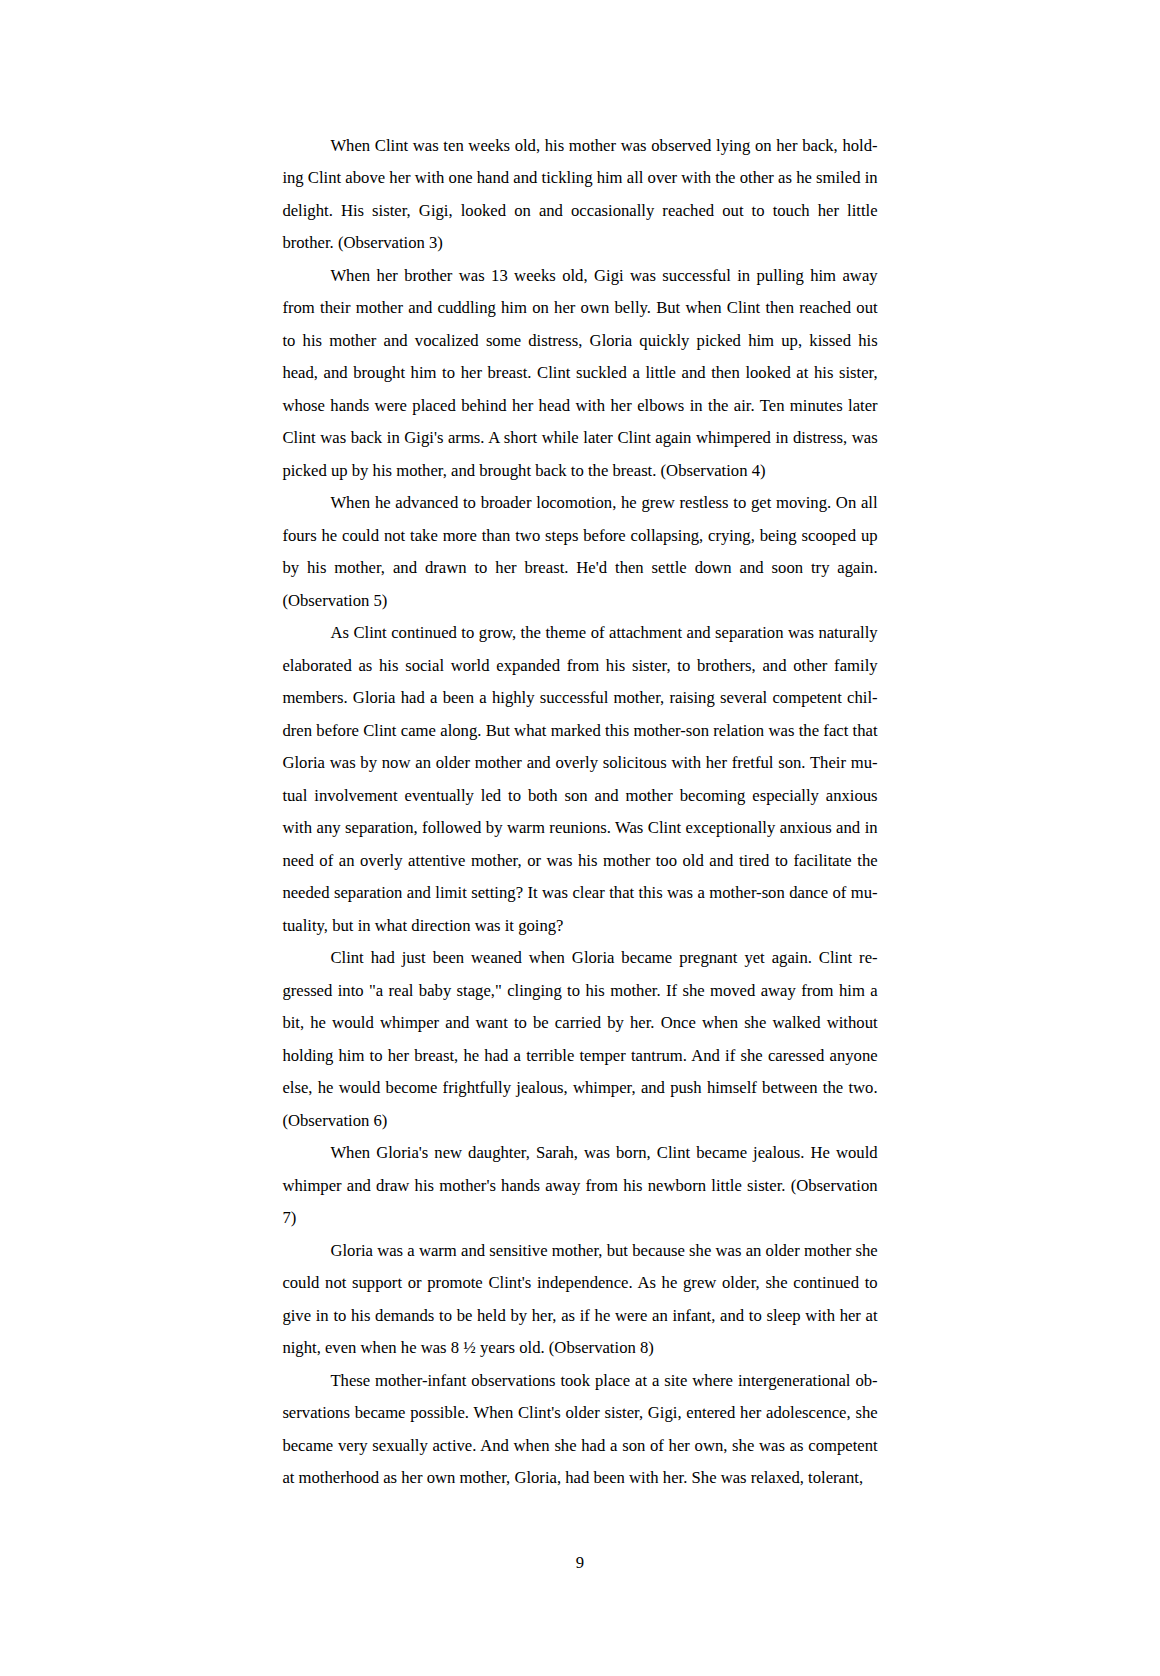When Clint was ten weeks old, his mother was observed lying on her back, holding Clint above her with one hand and tickling him all over with the other as he smiled in delight. His sister, Gigi, looked on and occasionally reached out to touch her little brother. (Observation 3)
When her brother was 13 weeks old, Gigi was successful in pulling him away from their mother and cuddling him on her own belly. But when Clint then reached out to his mother and vocalized some distress, Gloria quickly picked him up, kissed his head, and brought him to her breast. Clint suckled a little and then looked at his sister, whose hands were placed behind her head with her elbows in the air. Ten minutes later Clint was back in Gigi's arms. A short while later Clint again whimpered in distress, was picked up by his mother, and brought back to the breast. (Observation 4)
When he advanced to broader locomotion, he grew restless to get moving. On all fours he could not take more than two steps before collapsing, crying, being scooped up by his mother, and drawn to her breast. He'd then settle down and soon try again. (Observation 5)
As Clint continued to grow, the theme of attachment and separation was naturally elaborated as his social world expanded from his sister, to brothers, and other family members. Gloria had a been a highly successful mother, raising several competent children before Clint came along. But what marked this mother-son relation was the fact that Gloria was by now an older mother and overly solicitous with her fretful son. Their mutual involvement eventually led to both son and mother becoming especially anxious with any separation, followed by warm reunions. Was Clint exceptionally anxious and in need of an overly attentive mother, or was his mother too old and tired to facilitate the needed separation and limit setting? It was clear that this was a mother-son dance of mutuality, but in what direction was it going?
Clint had just been weaned when Gloria became pregnant yet again. Clint regressed into "a real baby stage," clinging to his mother. If she moved away from him a bit, he would whimper and want to be carried by her. Once when she walked without holding him to her breast, he had a terrible temper tantrum. And if she caressed anyone else, he would become frightfully jealous, whimper, and push himself between the two. (Observation 6)
When Gloria's new daughter, Sarah, was born, Clint became jealous. He would whimper and draw his mother's hands away from his newborn little sister. (Observation 7)
Gloria was a warm and sensitive mother, but because she was an older mother she could not support or promote Clint's independence. As he grew older, she continued to give in to his demands to be held by her, as if he were an infant, and to sleep with her at night, even when he was 8 ½ years old. (Observation 8)
These mother-infant observations took place at a site where intergenerational observations became possible. When Clint's older sister, Gigi, entered her adolescence, she became very sexually active. And when she had a son of her own, she was as competent at motherhood as her own mother, Gloria, had been with her. She was relaxed, tolerant,
9